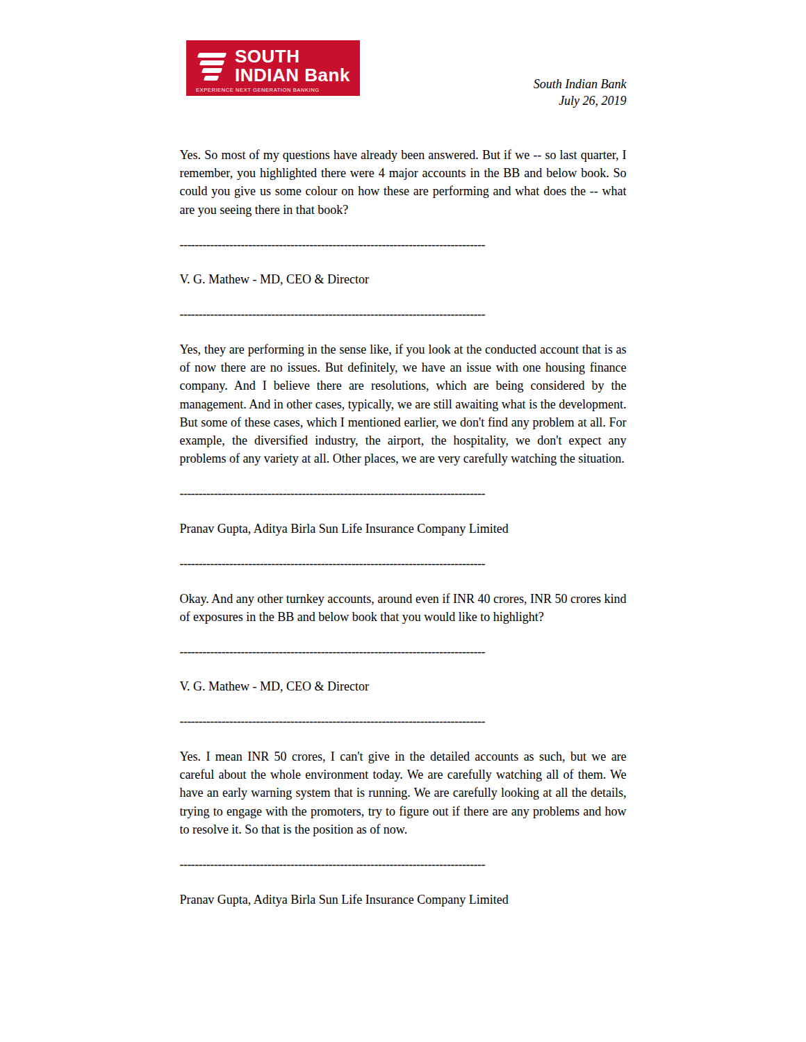SOUTH
INDIAN Bank
EXPERIENCE NEXT GENERATION BANKING
South Indian Bank
July 26, 2019
Yes. So most of my questions have already been answered. But if we -- so last quarter, I remember, you highlighted there were 4 major accounts in the BB and below book. So could you give us some colour on how these are performing and what does the -- what are you seeing there in that book?
--------------------------------------------------------------------------------
V. G. Mathew - MD, CEO & Director
--------------------------------------------------------------------------------
Yes, they are performing in the sense like, if you look at the conducted account that is as of now there are no issues. But definitely, we have an issue with one housing finance company. And I believe there are resolutions, which are being considered by the management. And in other cases, typically, we are still awaiting what is the development. But some of these cases, which I mentioned earlier, we don't find any problem at all. For example, the diversified industry, the airport, the hospitality, we don't expect any problems of any variety at all. Other places, we are very carefully watching the situation.
--------------------------------------------------------------------------------
Pranav Gupta, Aditya Birla Sun Life Insurance Company Limited
--------------------------------------------------------------------------------
Okay. And any other turnkey accounts, around even if INR 40 crores, INR 50 crores kind of exposures in the BB and below book that you would like to highlight?
--------------------------------------------------------------------------------
V. G. Mathew - MD, CEO & Director
--------------------------------------------------------------------------------
Yes. I mean INR 50 crores, I can't give in the detailed accounts as such, but we are careful about the whole environment today. We are carefully watching all of them. We have an early warning system that is running. We are carefully looking at all the details, trying to engage with the promoters, try to figure out if there are any problems and how to resolve it. So that is the position as of now.
--------------------------------------------------------------------------------
Pranav Gupta, Aditya Birla Sun Life Insurance Company Limited